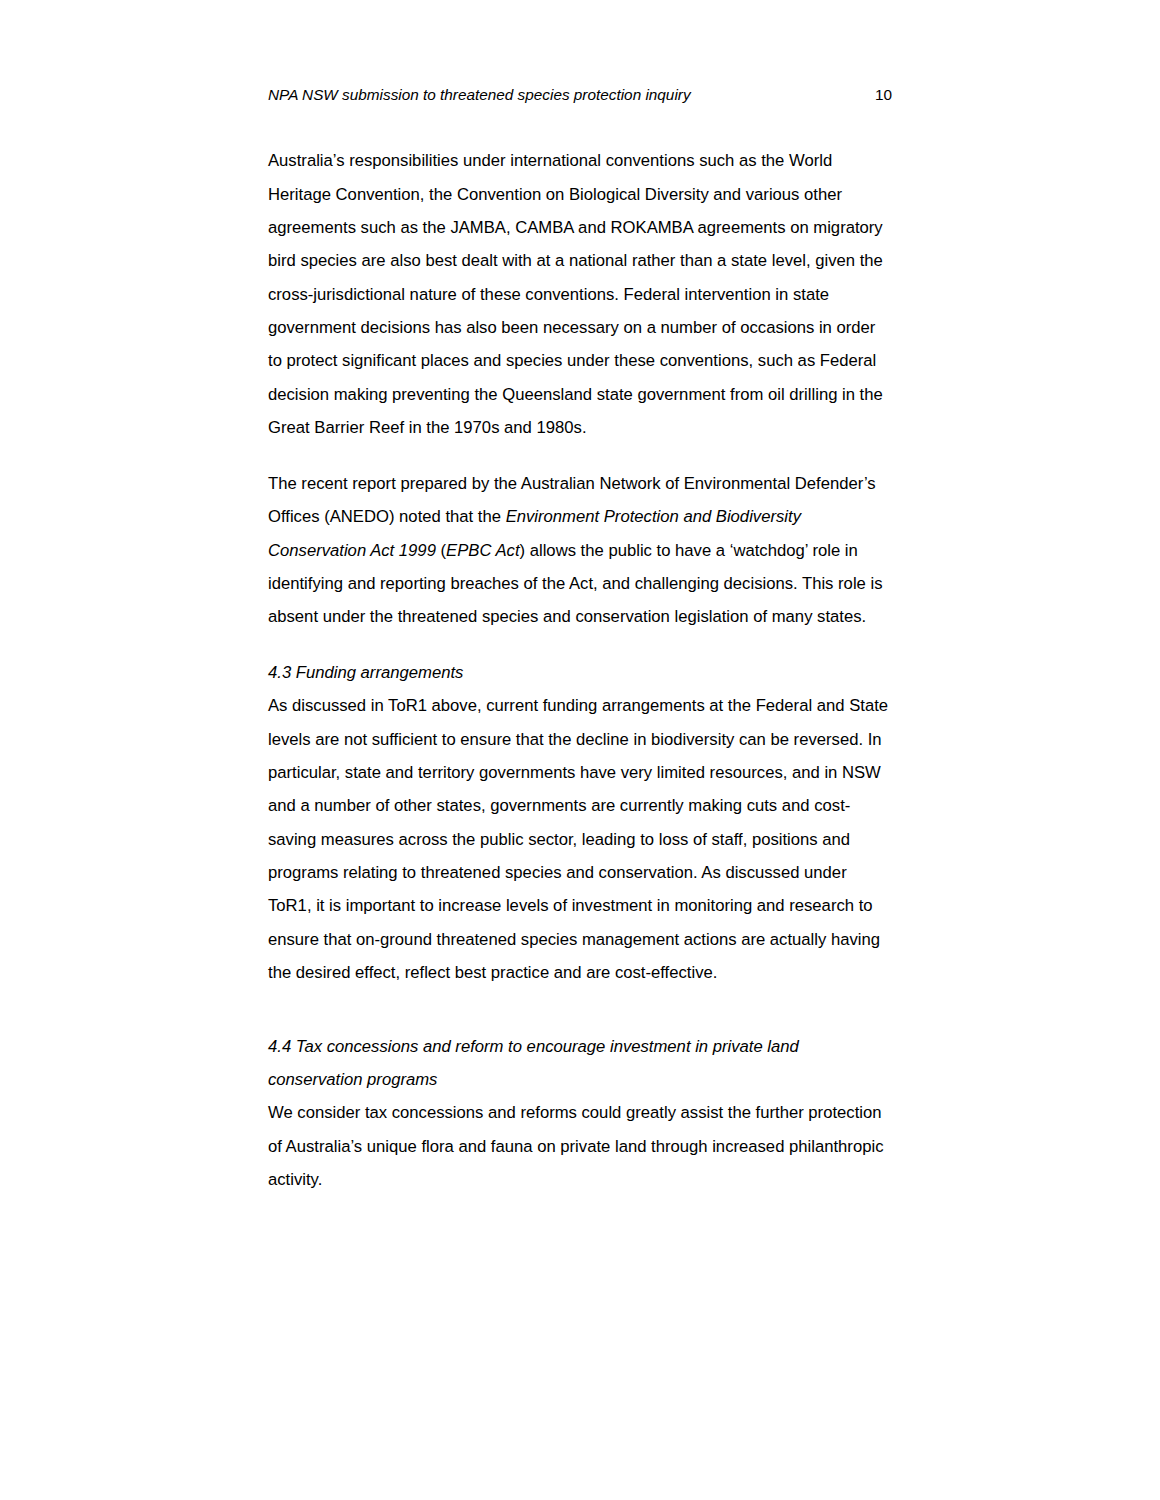NPA NSW submission to threatened species protection inquiry 10
Australia’s responsibilities under international conventions such as the World Heritage Convention, the Convention on Biological Diversity and various other agreements such as the JAMBA, CAMBA and ROKAMBA agreements on migratory bird species are also best dealt with at a national rather than a state level, given the cross-jurisdictional nature of these conventions. Federal intervention in state government decisions has also been necessary on a number of occasions in order to protect significant places and species under these conventions, such as Federal decision making preventing the Queensland state government from oil drilling in the Great Barrier Reef in the 1970s and 1980s.
The recent report prepared by the Australian Network of Environmental Defender’s Offices (ANEDO) noted that the Environment Protection and Biodiversity Conservation Act 1999 (EPBC Act) allows the public to have a ‘watchdog’ role in identifying and reporting breaches of the Act, and challenging decisions. This role is absent under the threatened species and conservation legislation of many states.
4.3 Funding arrangements
As discussed in ToR1 above, current funding arrangements at the Federal and State levels are not sufficient to ensure that the decline in biodiversity can be reversed. In particular, state and territory governments have very limited resources, and in NSW and a number of other states, governments are currently making cuts and cost-saving measures across the public sector, leading to loss of staff, positions and programs relating to threatened species and conservation. As discussed under ToR1, it is important to increase levels of investment in monitoring and research to ensure that on-ground threatened species management actions are actually having the desired effect, reflect best practice and are cost-effective.
4.4 Tax concessions and reform to encourage investment in private land conservation programs
We consider tax concessions and reforms could greatly assist the further protection of Australia’s unique flora and fauna on private land through increased philanthropic activity.